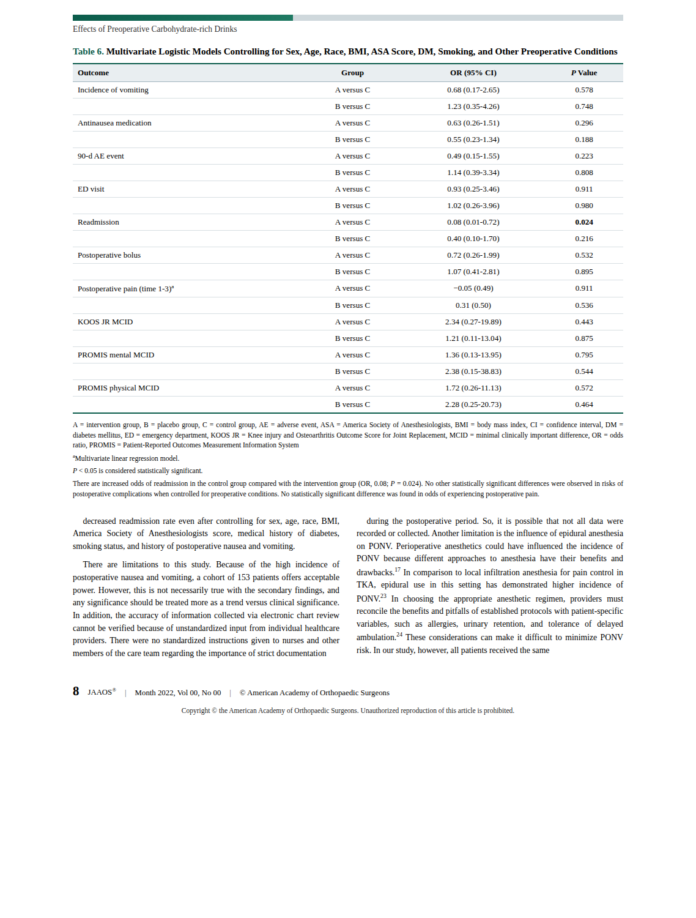Effects of Preoperative Carbohydrate-rich Drinks
Table 6. Multivariate Logistic Models Controlling for Sex, Age, Race, BMI, ASA Score, DM, Smoking, and Other Preoperative Conditions
| Outcome | Group | OR (95% CI) | P Value |
| --- | --- | --- | --- |
| Incidence of vomiting | A versus C | 0.68 (0.17-2.65) | 0.578 |
| | B versus C | 1.23 (0.35-4.26) | 0.748 |
| Antinausea medication | A versus C | 0.63 (0.26-1.51) | 0.296 |
| | B versus C | 0.55 (0.23-1.34) | 0.188 |
| 90-d AE event | A versus C | 0.49 (0.15-1.55) | 0.223 |
| | B versus C | 1.14 (0.39-3.34) | 0.808 |
| ED visit | A versus C | 0.93 (0.25-3.46) | 0.911 |
| | B versus C | 1.02 (0.26-3.96) | 0.980 |
| Readmission | A versus C | 0.08 (0.01-0.72) | 0.024 |
| | B versus C | 0.40 (0.10-1.70) | 0.216 |
| Postoperative bolus | A versus C | 0.72 (0.26-1.99) | 0.532 |
| | B versus C | 1.07 (0.41-2.81) | 0.895 |
| Postoperative pain (time 1-3) a | A versus C | −0.05 (0.49) | 0.911 |
| | B versus C | 0.31 (0.50) | 0.536 |
| KOOS JR MCID | A versus C | 2.34 (0.27-19.89) | 0.443 |
| | B versus C | 1.21 (0.11-13.04) | 0.875 |
| PROMIS mental MCID | A versus C | 1.36 (0.13-13.95) | 0.795 |
| | B versus C | 2.38 (0.15-38.83) | 0.544 |
| PROMIS physical MCID | A versus C | 1.72 (0.26-11.13) | 0.572 |
| | B versus C | 2.28 (0.25-20.73) | 0.464 |
A = intervention group, B = placebo group, C = control group, AE = adverse event, ASA = America Society of Anesthesiologists, BMI = body mass index, CI = confidence interval, DM = diabetes mellitus, ED = emergency department, KOOS JR = Knee injury and Osteoarthritis Outcome Score for Joint Replacement, MCID = minimal clinically important difference, OR = odds ratio, PROMIS = Patient-Reported Outcomes Measurement Information System
aMultivariate linear regression model.
P < 0.05 is considered statistically significant.
There are increased odds of readmission in the control group compared with the intervention group (OR, 0.08; P = 0.024). No other statistically significant differences were observed in risks of postoperative complications when controlled for preoperative conditions. No statistically significant difference was found in odds of experiencing postoperative pain.
decreased readmission rate even after controlling for sex, age, race, BMI, America Society of Anesthesiologists score, medical history of diabetes, smoking status, and history of postoperative nausea and vomiting.
There are limitations to this study. Because of the high incidence of postoperative nausea and vomiting, a cohort of 153 patients offers acceptable power. However, this is not necessarily true with the secondary findings, and any significance should be treated more as a trend versus clinical significance. In addition, the accuracy of information collected via electronic chart review cannot be verified because of unstandardized input from individual healthcare providers. There were no standardized instructions given to nurses and other members of the care team regarding the importance of strict documentation
during the postoperative period. So, it is possible that not all data were recorded or collected. Another limitation is the influence of epidural anesthesia on PONV. Perioperative anesthetics could have influenced the incidence of PONV because different approaches to anesthesia have their benefits and drawbacks.17 In comparison to local infiltration anesthesia for pain control in TKA, epidural use in this setting has demonstrated higher incidence of PONV.23 In choosing the appropriate anesthetic regimen, providers must reconcile the benefits and pitfalls of established protocols with patient-specific variables, such as allergies, urinary retention, and tolerance of delayed ambulation.24 These considerations can make it difficult to minimize PONV risk. In our study, however, all patients received the same
8 JAAOS® | Month 2022, Vol 00, No 00 | © American Academy of Orthopaedic Surgeons
Copyright © the American Academy of Orthopaedic Surgeons. Unauthorized reproduction of this article is prohibited.